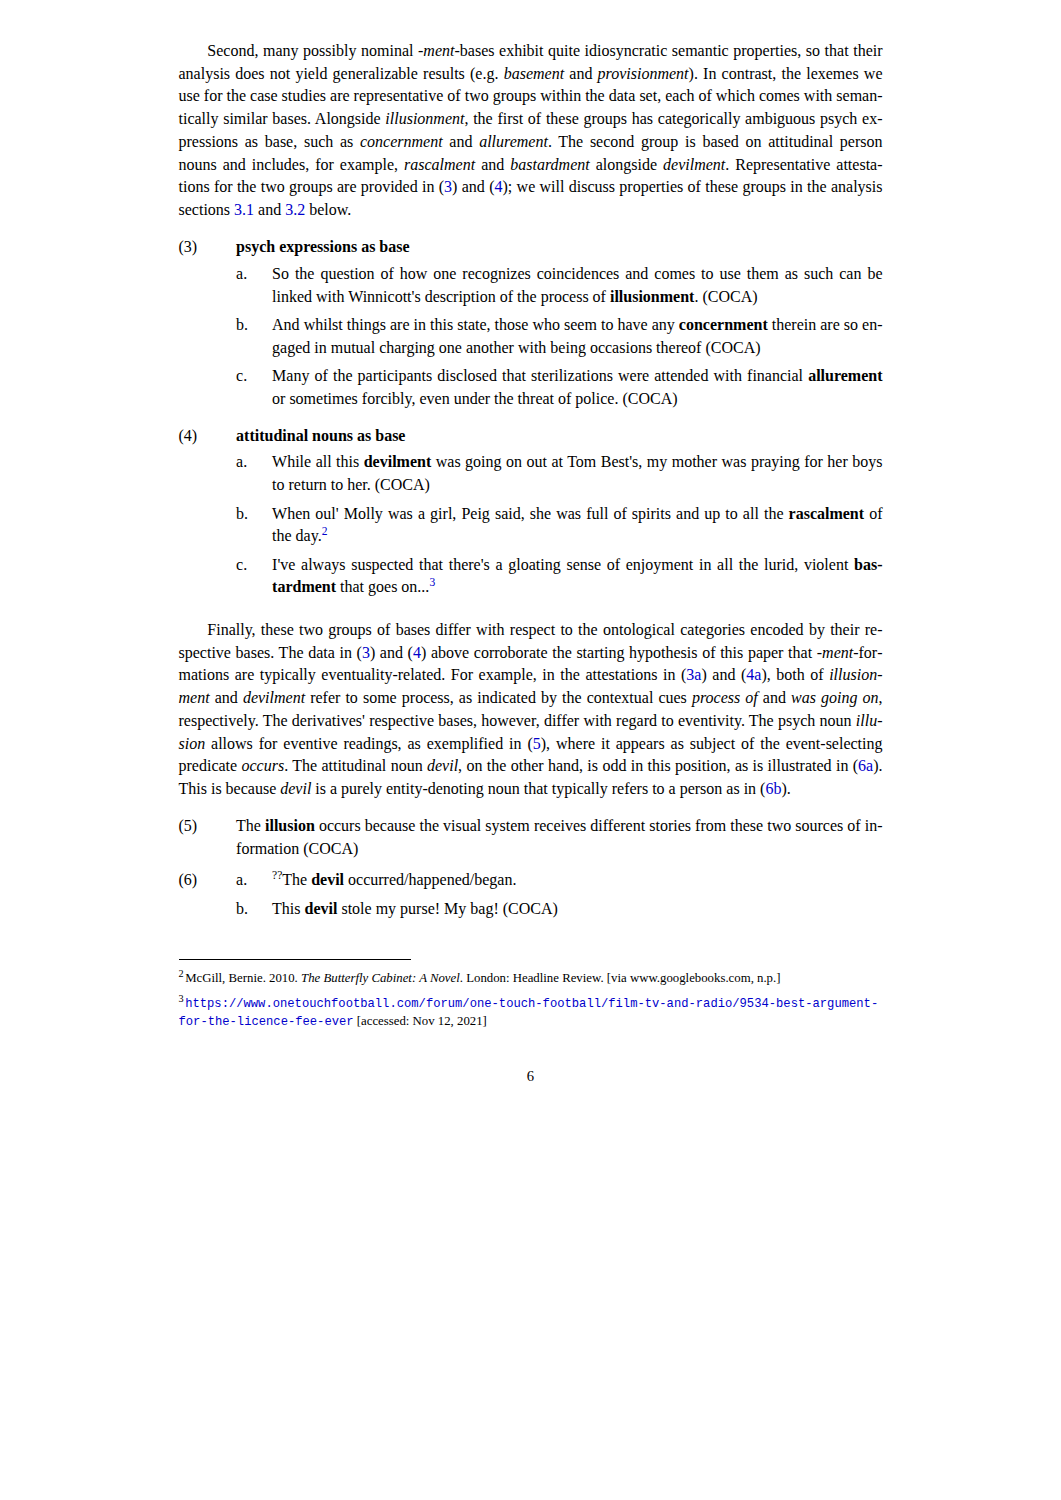Second, many possibly nominal -ment-bases exhibit quite idiosyncratic semantic properties, so that their analysis does not yield generalizable results (e.g. basement and provisionment). In contrast, the lexemes we use for the case studies are representative of two groups within the data set, each of which comes with semantically similar bases. Alongside illusionment, the first of these groups has categorically ambiguous psych expressions as base, such as concernment and allurement. The second group is based on attitudinal person nouns and includes, for example, rascalment and bastardment alongside devilment. Representative attestations for the two groups are provided in (3) and (4); we will discuss properties of these groups in the analysis sections 3.1 and 3.2 below.
(3)
psych expressions as base
a. So the question of how one recognizes coincidences and comes to use them as such can be linked with Winnicott's description of the process of illusionment. (COCA)
b. And whilst things are in this state, those who seem to have any concernment therein are so engaged in mutual charging one another with being occasions thereof (COCA)
c. Many of the participants disclosed that sterilizations were attended with financial allurement or sometimes forcibly, even under the threat of police. (COCA)
(4)
attitudinal nouns as base
a. While all this devilment was going on out at Tom Best's, my mother was praying for her boys to return to her. (COCA)
b. When oul' Molly was a girl, Peig said, she was full of spirits and up to all the rascalment of the day.2
c. I've always suspected that there's a gloating sense of enjoyment in all the lurid, violent bastardment that goes on...3
Finally, these two groups of bases differ with respect to the ontological categories encoded by their respective bases. The data in (3) and (4) above corroborate the starting hypothesis of this paper that -ment-formations are typically eventuality-related. For example, in the attestations in (3a) and (4a), both of illusionment and devilment refer to some process, as indicated by the contextual cues process of and was going on, respectively. The derivatives' respective bases, however, differ with regard to eventivity. The psych noun illusion allows for eventive readings, as exemplified in (5), where it appears as subject of the event-selecting predicate occurs. The attitudinal noun devil, on the other hand, is odd in this position, as is illustrated in (6a). This is because devil is a purely entity-denoting noun that typically refers to a person as in (6b).
(5)
The illusion occurs because the visual system receives different stories from these two sources of information (COCA)
(6)
a.??The devil occurred/happened/began.
b. This devil stole my purse! My bag! (COCA)
2 McGill, Bernie. 2010. The Butterfly Cabinet: A Novel. London: Headline Review. [via www.googlebooks.com, n.p.]
3 https://www.onetouchfootball.com/forum/one-touch-football/film-tv-and-radio/9534-best-argument-for-the-licence-fee-ever [accessed: Nov 12, 2021]
6